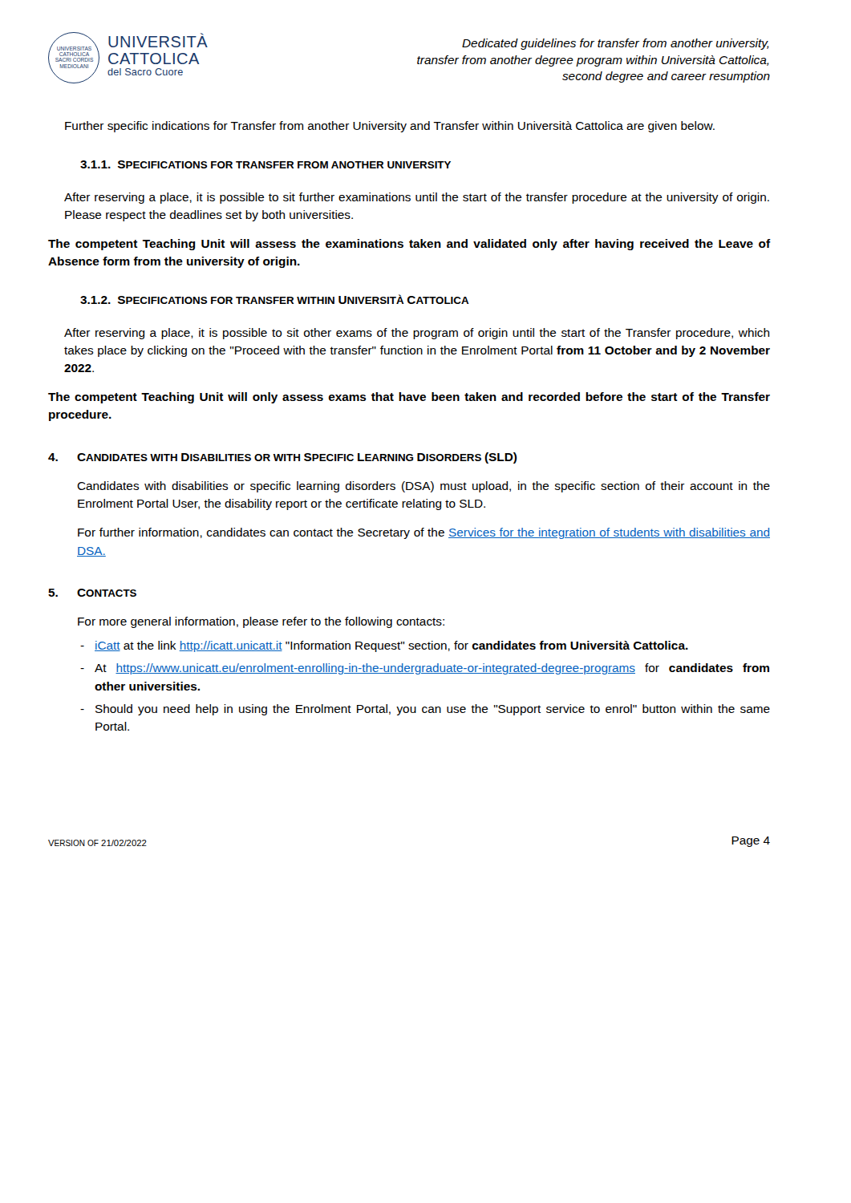UNIVERSITAS
CATHOLICA
SACRI CORDIS
MEDIOLANI
UNIVERSITÀ
CATTOLICA
del Sacro Cuore
Dedicated guidelines for transfer from another university,
transfer from another degree program within Università Cattolica,
second degree and career resumption
Further specific indications for Transfer from another University and Transfer within Università Cattolica are given below.
3.1.1. SPECIFICATIONS FOR TRANSFER FROM ANOTHER UNIVERSITY
After reserving a place, it is possible to sit further examinations until the start of the transfer procedure at the university of origin. Please respect the deadlines set by both universities.
The competent Teaching Unit will assess the examinations taken and validated only after having received the Leave of Absence form from the university of origin.
3.1.2. SPECIFICATIONS FOR TRANSFER WITHIN UNIVERSITÀ CATTOLICA
After reserving a place, it is possible to sit other exams of the program of origin until the start of the Transfer procedure, which takes place by clicking on the "Proceed with the transfer" function in the Enrolment Portal from 11 October and by 2 November 2022.
The competent Teaching Unit will only assess exams that have been taken and recorded before the start of the Transfer procedure.
4.
CANDIDATES WITH DISABILITIES OR WITH SPECIFIC LEARNING DISORDERS (SLD)
Candidates with disabilities or specific learning disorders (DSA) must upload, in the specific section of their account in the Enrolment Portal User, the disability report or the certificate relating to SLD.
For further information, candidates can contact the Secretary of the Services for the integration of students with disabilities and DSA.
5.
CONTACTS
For more general information, please refer to the following contacts:
iCatt at the link http://icatt.unicatt.it "Information Request" section, for candidates from Università Cattolica.
At https://www.unicatt.eu/enrolment-enrolling-in-the-undergraduate-or-integrated-degree-programs for candidates from other universities.
Should you need help in using the Enrolment Portal, you can use the "Support service to enrol" button within the same Portal.
VERSION OF 21/02/2022
Page 4